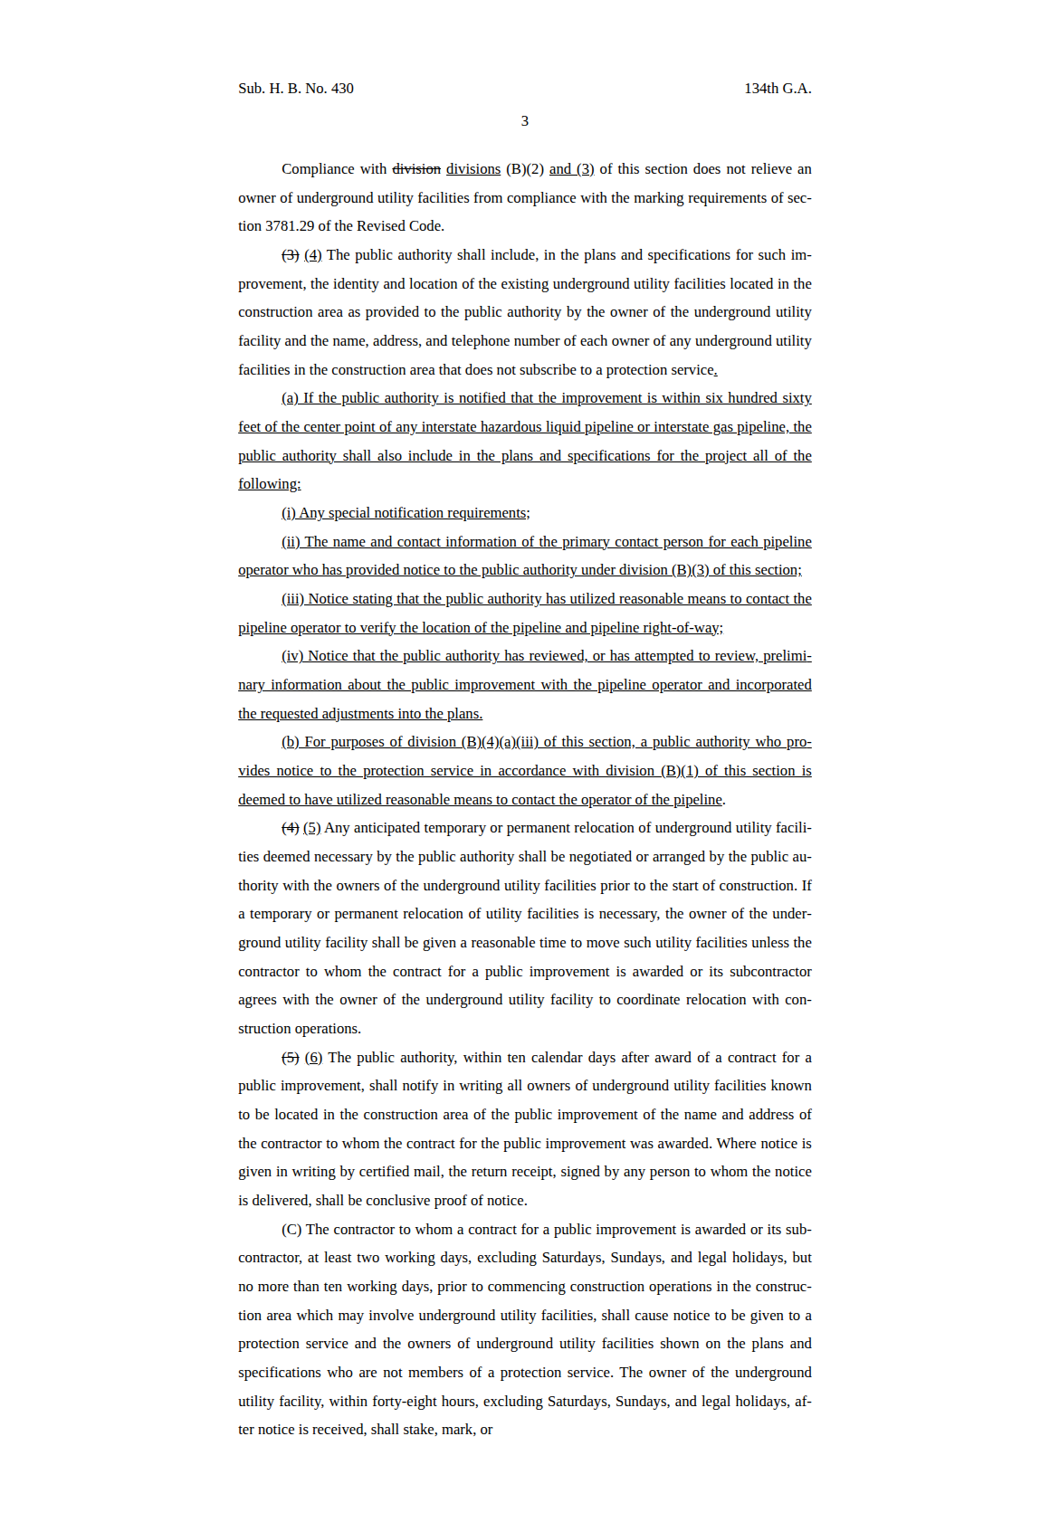Sub. H. B. No. 430
134th G.A.
3
Compliance with division divisions (B)(2) and (3) of this section does not relieve an owner of underground utility facilities from compliance with the marking requirements of section 3781.29 of the Revised Code.
(3) (4) The public authority shall include, in the plans and specifications for such improvement, the identity and location of the existing underground utility facilities located in the construction area as provided to the public authority by the owner of the underground utility facility and the name, address, and telephone number of each owner of any underground utility facilities in the construction area that does not subscribe to a protection service.
(a) If the public authority is notified that the improvement is within six hundred sixty feet of the center point of any interstate hazardous liquid pipeline or interstate gas pipeline, the public authority shall also include in the plans and specifications for the project all of the following:
(i) Any special notification requirements;
(ii) The name and contact information of the primary contact person for each pipeline operator who has provided notice to the public authority under division (B)(3) of this section;
(iii) Notice stating that the public authority has utilized reasonable means to contact the pipeline operator to verify the location of the pipeline and pipeline right-of-way;
(iv) Notice that the public authority has reviewed, or has attempted to review, preliminary information about the public improvement with the pipeline operator and incorporated the requested adjustments into the plans.
(b) For purposes of division (B)(4)(a)(iii) of this section, a public authority who provides notice to the protection service in accordance with division (B)(1) of this section is deemed to have utilized reasonable means to contact the operator of the pipeline.
(4) (5) Any anticipated temporary or permanent relocation of underground utility facilities deemed necessary by the public authority shall be negotiated or arranged by the public authority with the owners of the underground utility facilities prior to the start of construction. If a temporary or permanent relocation of utility facilities is necessary, the owner of the underground utility facility shall be given a reasonable time to move such utility facilities unless the contractor to whom the contract for a public improvement is awarded or its subcontractor agrees with the owner of the underground utility facility to coordinate relocation with construction operations.
(5) (6) The public authority, within ten calendar days after award of a contract for a public improvement, shall notify in writing all owners of underground utility facilities known to be located in the construction area of the public improvement of the name and address of the contractor to whom the contract for the public improvement was awarded. Where notice is given in writing by certified mail, the return receipt, signed by any person to whom the notice is delivered, shall be conclusive proof of notice.
(C) The contractor to whom a contract for a public improvement is awarded or its subcontractor, at least two working days, excluding Saturdays, Sundays, and legal holidays, but no more than ten working days, prior to commencing construction operations in the construction area which may involve underground utility facilities, shall cause notice to be given to a protection service and the owners of underground utility facilities shown on the plans and specifications who are not members of a protection service. The owner of the underground utility facility, within forty-eight hours, excluding Saturdays, Sundays, and legal holidays, after notice is received, shall stake, mark, or